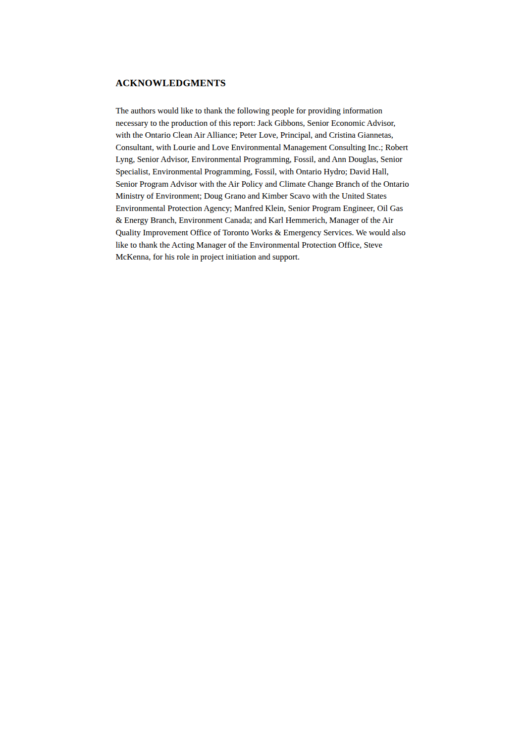ACKNOWLEDGMENTS
The authors would like to thank the following people for providing information necessary to the production of this report: Jack Gibbons, Senior Economic Advisor, with the Ontario Clean Air Alliance; Peter Love, Principal, and Cristina Giannetas, Consultant, with Lourie and Love Environmental Management Consulting Inc.; Robert Lyng, Senior Advisor, Environmental Programming, Fossil, and Ann Douglas, Senior Specialist, Environmental Programming, Fossil, with Ontario Hydro; David Hall, Senior Program Advisor with the Air Policy and Climate Change Branch of the Ontario Ministry of Environment; Doug Grano and Kimber Scavo with the United States Environmental Protection Agency; Manfred Klein, Senior Program Engineer, Oil Gas & Energy Branch, Environment Canada; and Karl Hemmerich, Manager of the Air Quality Improvement Office of Toronto Works & Emergency Services. We would also like to thank the Acting Manager of the Environmental Protection Office, Steve McKenna, for his role in project initiation and support.